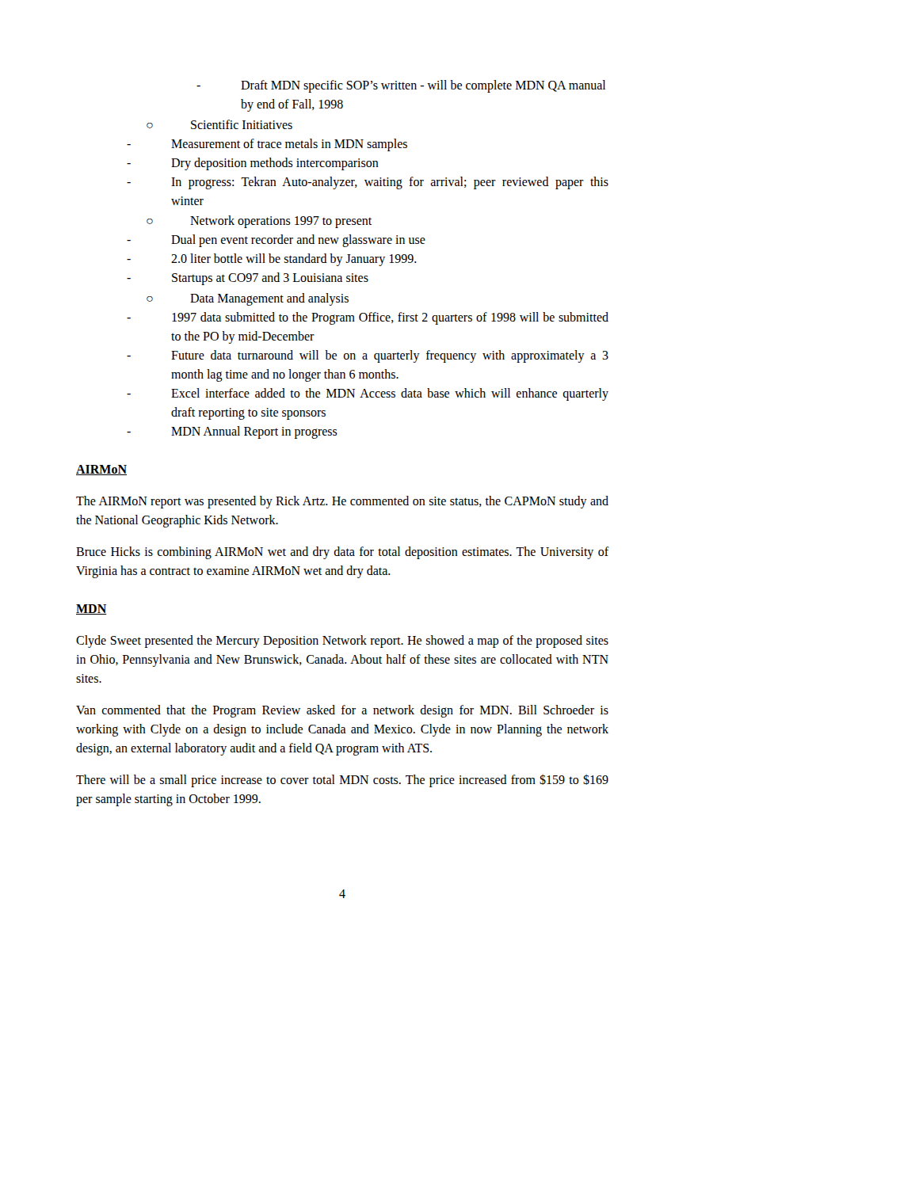- Draft MDN specific SOP’s written - will be complete MDN QA manual by end of Fall, 1998
○ Scientific Initiatives
- Measurement of trace metals in MDN samples
- Dry deposition methods intercomparison
- In progress: Tekran Auto-analyzer, waiting for arrival; peer reviewed paper this winter
○ Network operations 1997 to present
- Dual pen event recorder and new glassware in use
- 2.0 liter bottle will be standard by January 1999.
- Startups at CO97 and 3 Louisiana sites
○ Data Management and analysis
- 1997 data submitted to the Program Office, first 2 quarters of 1998 will be submitted to the PO by mid-December
- Future data turnaround will be on a quarterly frequency with approximately a 3 month lag time and no longer than 6 months.
- Excel interface added to the MDN Access data base which will enhance quarterly draft reporting to site sponsors
- MDN Annual Report in progress
AIRMoN
The AIRMoN report was presented by Rick Artz. He commented on site status, the CAPMoN study and the National Geographic Kids Network.
Bruce Hicks is combining AIRMoN wet and dry data for total deposition estimates. The University of Virginia has a contract to examine AIRMoN wet and dry data.
MDN
Clyde Sweet presented the Mercury Deposition Network report. He showed a map of the proposed sites in Ohio, Pennsylvania and New Brunswick, Canada. About half of these sites are collocated with NTN sites.
Van commented that the Program Review asked for a network design for MDN. Bill Schroeder is working with Clyde on a design to include Canada and Mexico. Clyde in now Planning the network design, an external laboratory audit and a field QA program with ATS.
There will be a small price increase to cover total MDN costs. The price increased from $159 to $169 per sample starting in October 1999.
4